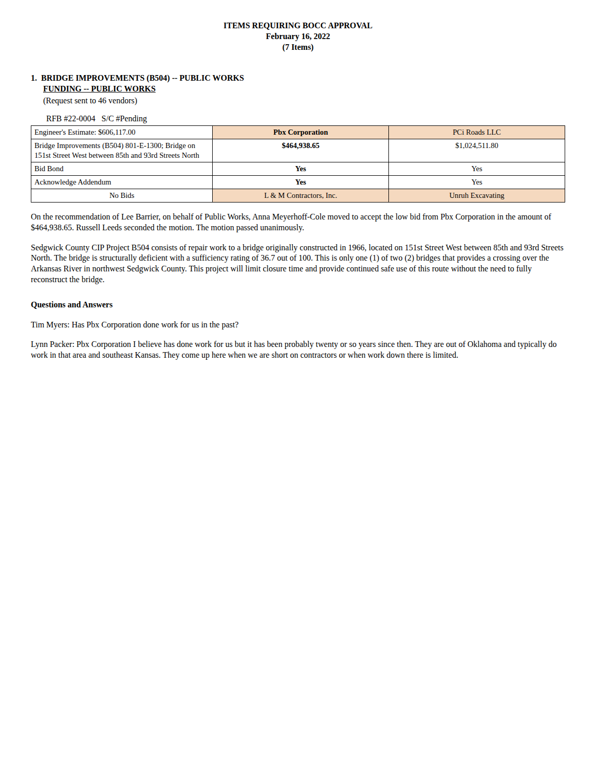ITEMS REQUIRING BOCC APPROVAL
February 16, 2022
(7 Items)
1. BRIDGE IMPROVEMENTS (B504) -- PUBLIC WORKS
FUNDING -- PUBLIC WORKS
(Request sent to 46 vendors)
RFB #22-0004 S/C #Pending
| Engineer's Estimate: $606,117.00 | Pbx Corporation | PCi Roads LLC |
| Bridge Improvements (B504) 801-E-1300; Bridge on 151st Street West between 85th and 93rd Streets North | $464,938.65 | $1,024,511.80 |
| Bid Bond | Yes | Yes |
| Acknowledge Addendum | Yes | Yes |
| No Bids | L & M Contractors, Inc. | Unruh Excavating |
On the recommendation of Lee Barrier, on behalf of Public Works, Anna Meyerhoff-Cole moved to accept the low bid from Pbx Corporation in the amount of $464,938.65. Russell Leeds seconded the motion. The motion passed unanimously.
Sedgwick County CIP Project B504 consists of repair work to a bridge originally constructed in 1966, located on 151st Street West between 85th and 93rd Streets North. The bridge is structurally deficient with a sufficiency rating of 36.7 out of 100. This is only one (1) of two (2) bridges that provides a crossing over the Arkansas River in northwest Sedgwick County. This project will limit closure time and provide continued safe use of this route without the need to fully reconstruct the bridge.
Questions and Answers
Tim Myers: Has Pbx Corporation done work for us in the past?
Lynn Packer: Pbx Corporation I believe has done work for us but it has been probably twenty or so years since then. They are out of Oklahoma and typically do work in that area and southeast Kansas. They come up here when we are short on contractors or when work down there is limited.